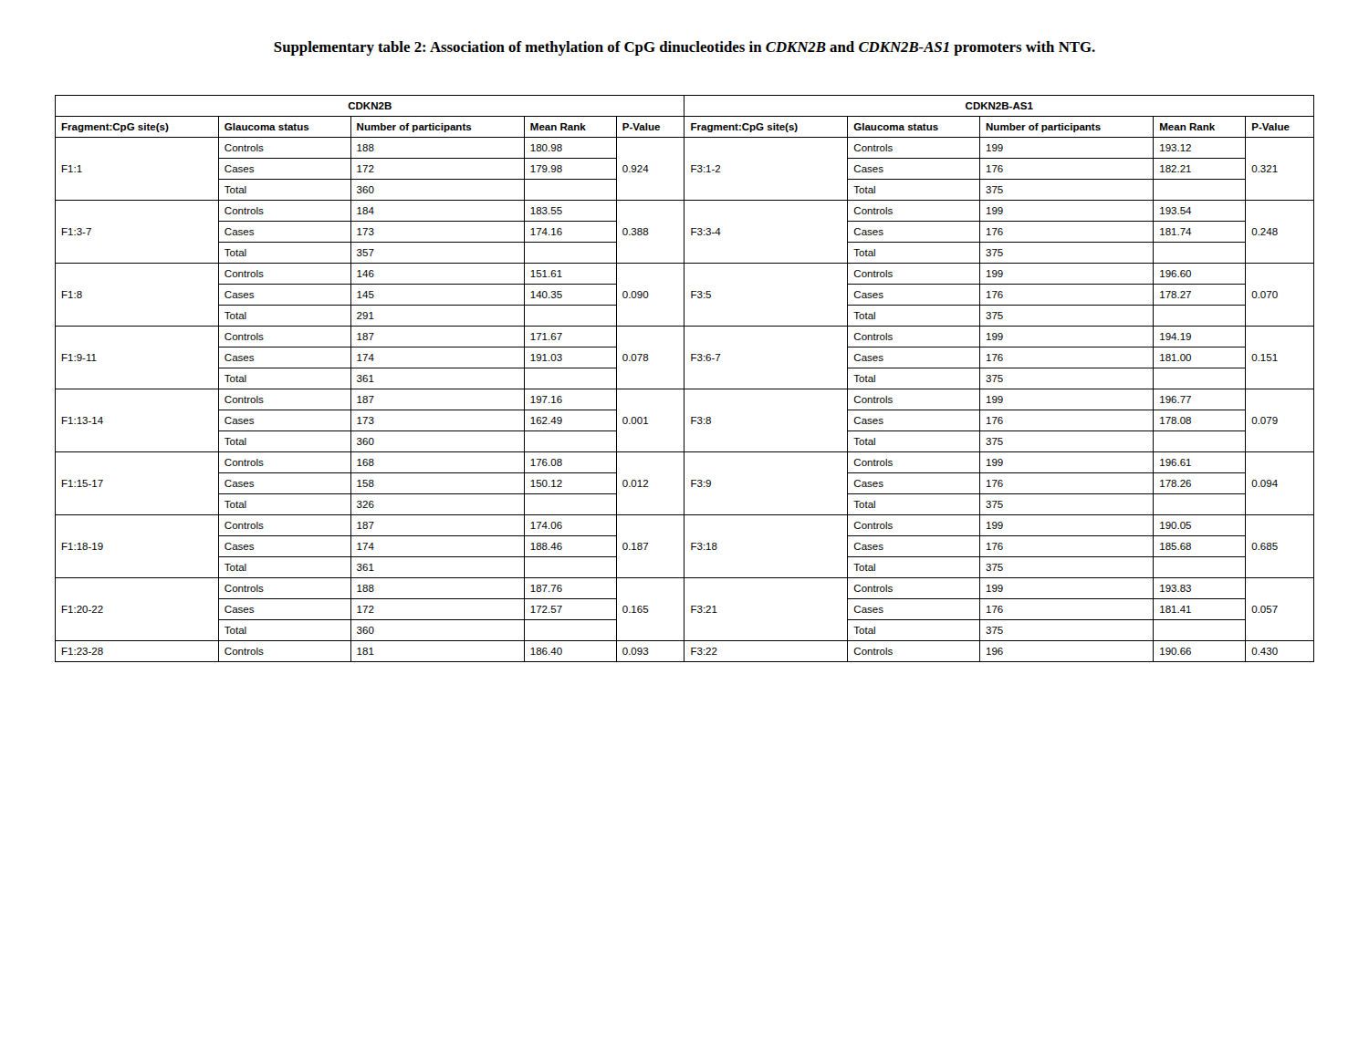Supplementary table 2: Association of methylation of CpG dinucleotides in CDKN2B and CDKN2B-AS1 promoters with NTG.
| CDKN2B | CDKN2B-AS1 |
| --- | --- |
| Fragment:CpG site(s) | Glaucoma status | Number of participants | Mean Rank | P-Value | Fragment:CpG site(s) | Glaucoma status | Number of participants | Mean Rank | P-Value |
| F1:1 | Controls | 188 | 180.98 | 0.924 | F3:1-2 | Controls | 199 | 193.12 | 0.321 |
| Cases | 172 | 179.98 | Cases | 176 | 182.21 |
| Total | 360 | | Total | 375 | |
| F1:3-7 | Controls | 184 | 183.55 | 0.388 | F3:3-4 | Controls | 199 | 193.54 | 0.248 |
| Cases | 173 | 174.16 | Cases | 176 | 181.74 |
| Total | 357 | | Total | 375 | |
| F1:8 | Controls | 146 | 151.61 | 0.090 | F3:5 | Controls | 199 | 196.60 | 0.070 |
| Cases | 145 | 140.35 | Cases | 176 | 178.27 |
| Total | 291 | | Total | 375 | |
| F1:9-11 | Controls | 187 | 171.67 | 0.078 | F3:6-7 | Controls | 199 | 194.19 | 0.151 |
| Cases | 174 | 191.03 | Cases | 176 | 181.00 |
| Total | 361 | | Total | 375 | |
| F1:13-14 | Controls | 187 | 197.16 | 0.001 | F3:8 | Controls | 199 | 196.77 | 0.079 |
| Cases | 173 | 162.49 | Cases | 176 | 178.08 |
| Total | 360 | | Total | 375 | |
| F1:15-17 | Controls | 168 | 176.08 | 0.012 | F3:9 | Controls | 199 | 196.61 | 0.094 |
| Cases | 158 | 150.12 | Cases | 176 | 178.26 |
| Total | 326 | | Total | 375 | |
| F1:18-19 | Controls | 187 | 174.06 | 0.187 | F3:18 | Controls | 199 | 190.05 | 0.685 |
| Cases | 174 | 188.46 | Cases | 176 | 185.68 |
| Total | 361 | | Total | 375 | |
| F1:20-22 | Controls | 188 | 187.76 | 0.165 | F3:21 | Controls | 199 | 193.83 | 0.057 |
| Cases | 172 | 172.57 | Cases | 176 | 181.41 |
| Total | 360 | | Total | 375 | |
| F1:23-28 | Controls | 181 | 186.40 | 0.093 | F3:22 | Controls | 196 | 190.66 | 0.430 |